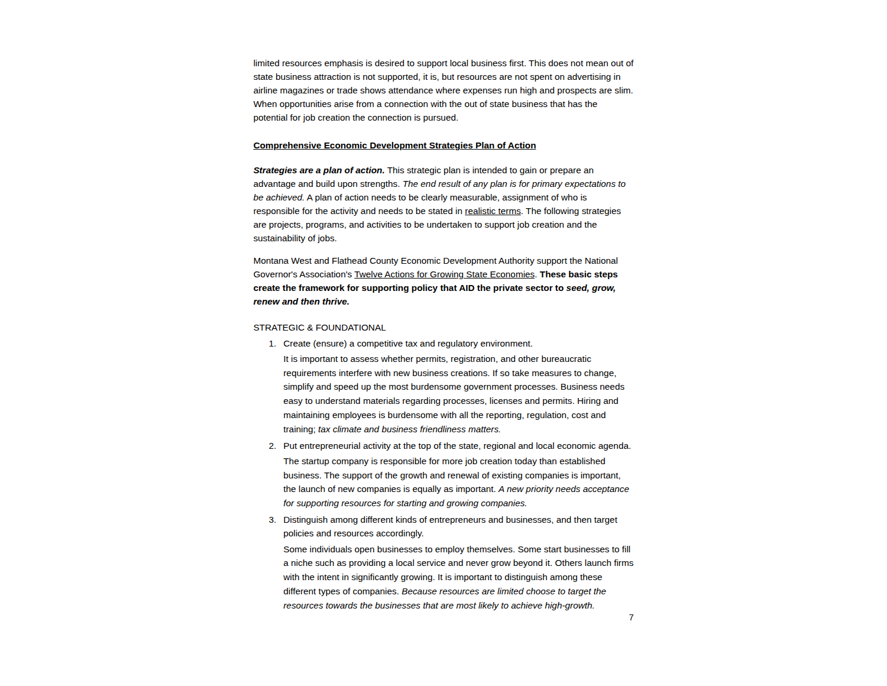limited resources emphasis is desired to support local business first. This does not mean out of state business attraction is not supported, it is, but resources are not spent on advertising in airline magazines or trade shows attendance where expenses run high and prospects are slim. When opportunities arise from a connection with the out of state business that has the potential for job creation the connection is pursued.
Comprehensive Economic Development Strategies Plan of Action
Strategies are a plan of action. This strategic plan is intended to gain or prepare an advantage and build upon strengths. The end result of any plan is for primary expectations to be achieved. A plan of action needs to be clearly measurable, assignment of who is responsible for the activity and needs to be stated in realistic terms. The following strategies are projects, programs, and activities to be undertaken to support job creation and the sustainability of jobs.
Montana West and Flathead County Economic Development Authority support the National Governor's Association's Twelve Actions for Growing State Economies. These basic steps create the framework for supporting policy that AID the private sector to seed, grow, renew and then thrive.
STRATEGIC & FOUNDATIONAL
Create (ensure) a competitive tax and regulatory environment. It is important to assess whether permits, registration, and other bureaucratic requirements interfere with new business creations. If so take measures to change, simplify and speed up the most burdensome government processes. Business needs easy to understand materials regarding processes, licenses and permits. Hiring and maintaining employees is burdensome with all the reporting, regulation, cost and training; tax climate and business friendliness matters.
Put entrepreneurial activity at the top of the state, regional and local economic agenda. The startup company is responsible for more job creation today than established business. The support of the growth and renewal of existing companies is important, the launch of new companies is equally as important. A new priority needs acceptance for supporting resources for starting and growing companies.
Distinguish among different kinds of entrepreneurs and businesses, and then target policies and resources accordingly. Some individuals open businesses to employ themselves. Some start businesses to fill a niche such as providing a local service and never grow beyond it. Others launch firms with the intent in significantly growing. It is important to distinguish among these different types of companies. Because resources are limited choose to target the resources towards the businesses that are most likely to achieve high-growth.
7